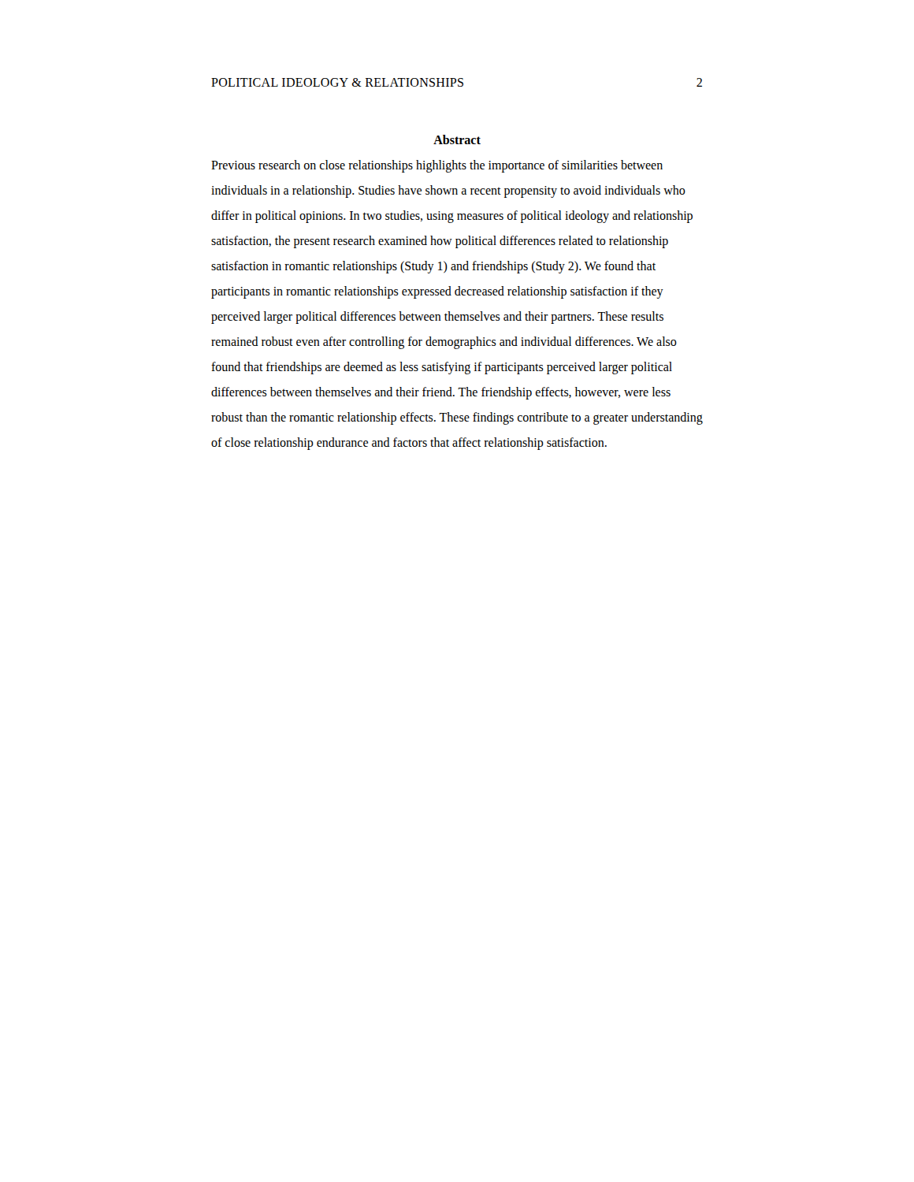Political Ideology & Relationships 2
Abstract
Previous research on close relationships highlights the importance of similarities between individuals in a relationship. Studies have shown a recent propensity to avoid individuals who differ in political opinions. In two studies, using measures of political ideology and relationship satisfaction, the present research examined how political differences related to relationship satisfaction in romantic relationships (Study 1) and friendships (Study 2). We found that participants in romantic relationships expressed decreased relationship satisfaction if they perceived larger political differences between themselves and their partners. These results remained robust even after controlling for demographics and individual differences. We also found that friendships are deemed as less satisfying if participants perceived larger political differences between themselves and their friend. The friendship effects, however, were less robust than the romantic relationship effects. These findings contribute to a greater understanding of close relationship endurance and factors that affect relationship satisfaction.